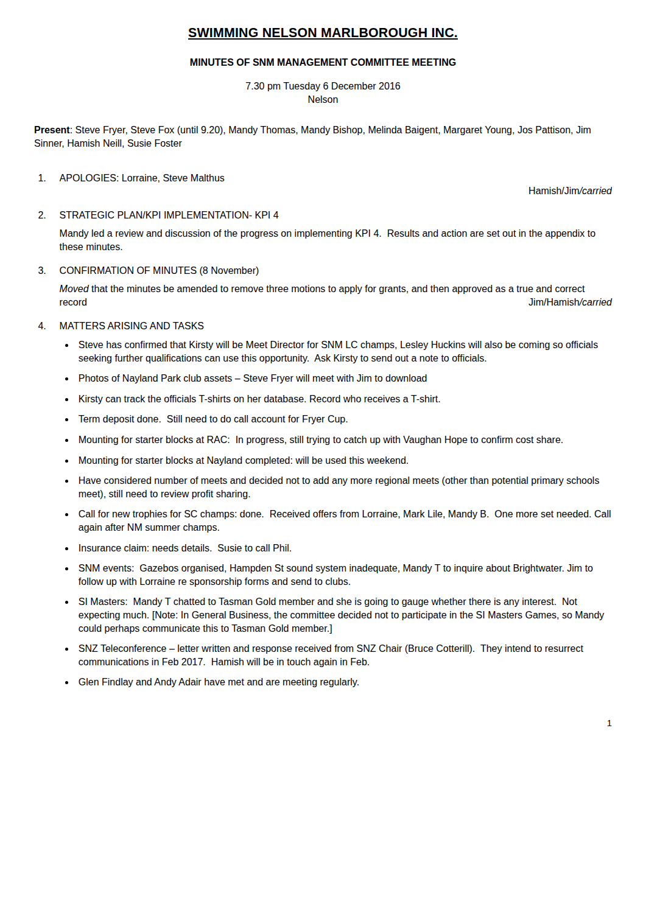SWIMMING NELSON MARLBOROUGH INC.
MINUTES OF SNM MANAGEMENT COMMITTEE MEETING
7.30 pm Tuesday 6 December 2016
Nelson
Present: Steve Fryer, Steve Fox (until 9.20), Mandy Thomas, Mandy Bishop, Melinda Baigent, Margaret Young, Jos Pattison, Jim Sinner, Hamish Neill, Susie Foster
APOLOGIES: Lorraine, Steve Malthus Hamish/Jim/carried
STRATEGIC PLAN/KPI IMPLEMENTATION- KPI 4
Mandy led a review and discussion of the progress on implementing KPI 4. Results and action are set out in the appendix to these minutes.
CONFIRMATION OF MINUTES (8 November)
Moved that the minutes be amended to remove three motions to apply for grants, and then approved as a true and correct record Jim/Hamish/carried
MATTERS ARISING AND TASKS
Steve has confirmed that Kirsty will be Meet Director for SNM LC champs, Lesley Huckins will also be coming so officials seeking further qualifications can use this opportunity. Ask Kirsty to send out a note to officials.
Photos of Nayland Park club assets – Steve Fryer will meet with Jim to download
Kirsty can track the officials T-shirts on her database. Record who receives a T-shirt.
Term deposit done. Still need to do call account for Fryer Cup.
Mounting for starter blocks at RAC: In progress, still trying to catch up with Vaughan Hope to confirm cost share.
Mounting for starter blocks at Nayland completed: will be used this weekend.
Have considered number of meets and decided not to add any more regional meets (other than potential primary schools meet), still need to review profit sharing.
Call for new trophies for SC champs: done. Received offers from Lorraine, Mark Lile, Mandy B. One more set needed. Call again after NM summer champs.
Insurance claim: needs details. Susie to call Phil.
SNM events: Gazebos organised, Hampden St sound system inadequate, Mandy T to inquire about Brightwater. Jim to follow up with Lorraine re sponsorship forms and send to clubs.
SI Masters: Mandy T chatted to Tasman Gold member and she is going to gauge whether there is any interest. Not expecting much. [Note: In General Business, the committee decided not to participate in the SI Masters Games, so Mandy could perhaps communicate this to Tasman Gold member.]
SNZ Teleconference – letter written and response received from SNZ Chair (Bruce Cotterill). They intend to resurrect communications in Feb 2017. Hamish will be in touch again in Feb.
Glen Findlay and Andy Adair have met and are meeting regularly.
1